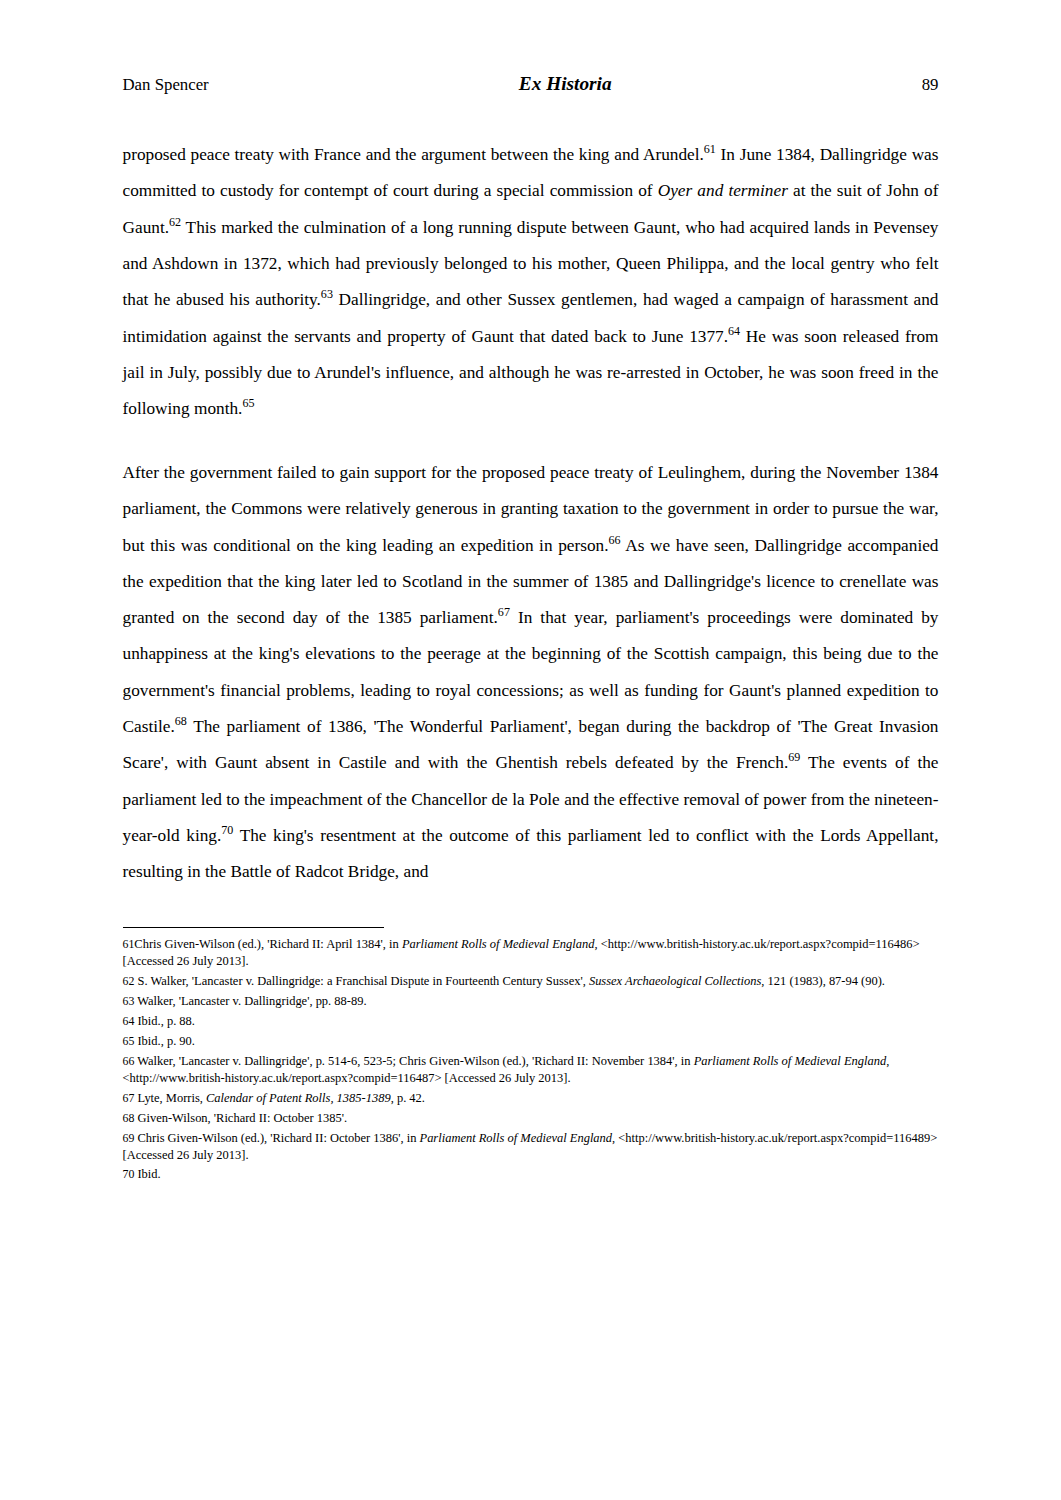Dan Spencer Ex Historia 89
proposed peace treaty with France and the argument between the king and Arundel.61 In June 1384, Dallingridge was committed to custody for contempt of court during a special commission of Oyer and terminer at the suit of John of Gaunt.62 This marked the culmination of a long running dispute between Gaunt, who had acquired lands in Pevensey and Ashdown in 1372, which had previously belonged to his mother, Queen Philippa, and the local gentry who felt that he abused his authority.63 Dallingridge, and other Sussex gentlemen, had waged a campaign of harassment and intimidation against the servants and property of Gaunt that dated back to June 1377.64 He was soon released from jail in July, possibly due to Arundel's influence, and although he was re-arrested in October, he was soon freed in the following month.65
After the government failed to gain support for the proposed peace treaty of Leulinghem, during the November 1384 parliament, the Commons were relatively generous in granting taxation to the government in order to pursue the war, but this was conditional on the king leading an expedition in person.66 As we have seen, Dallingridge accompanied the expedition that the king later led to Scotland in the summer of 1385 and Dallingridge's licence to crenellate was granted on the second day of the 1385 parliament.67 In that year, parliament's proceedings were dominated by unhappiness at the king's elevations to the peerage at the beginning of the Scottish campaign, this being due to the government's financial problems, leading to royal concessions; as well as funding for Gaunt's planned expedition to Castile.68 The parliament of 1386, 'The Wonderful Parliament', began during the backdrop of 'The Great Invasion Scare', with Gaunt absent in Castile and with the Ghentish rebels defeated by the French.69 The events of the parliament led to the impeachment of the Chancellor de la Pole and the effective removal of power from the nineteen-year-old king.70 The king's resentment at the outcome of this parliament led to conflict with the Lords Appellant, resulting in the Battle of Radcot Bridge, and
61Chris Given-Wilson (ed.), 'Richard II: April 1384', in Parliament Rolls of Medieval England, <http://www.british-history.ac.uk/report.aspx?compid=116486> [Accessed 26 July 2013].
62 S. Walker, 'Lancaster v. Dallingridge: a Franchisal Dispute in Fourteenth Century Sussex', Sussex Archaeological Collections, 121 (1983), 87-94 (90).
63 Walker, 'Lancaster v. Dallingridge', pp. 88-89.
64 Ibid., p. 88.
65 Ibid., p. 90.
66 Walker, 'Lancaster v. Dallingridge', p. 514-6, 523-5; Chris Given-Wilson (ed.), 'Richard II: November 1384', in Parliament Rolls of Medieval England, <http://www.british-history.ac.uk/report.aspx?compid=116487> [Accessed 26 July 2013].
67 Lyte, Morris, Calendar of Patent Rolls, 1385-1389, p. 42.
68 Given-Wilson, 'Richard II: October 1385'.
69 Chris Given-Wilson (ed.), 'Richard II: October 1386', in Parliament Rolls of Medieval England, <http://www.british-history.ac.uk/report.aspx?compid=116489> [Accessed 26 July 2013].
70 Ibid.